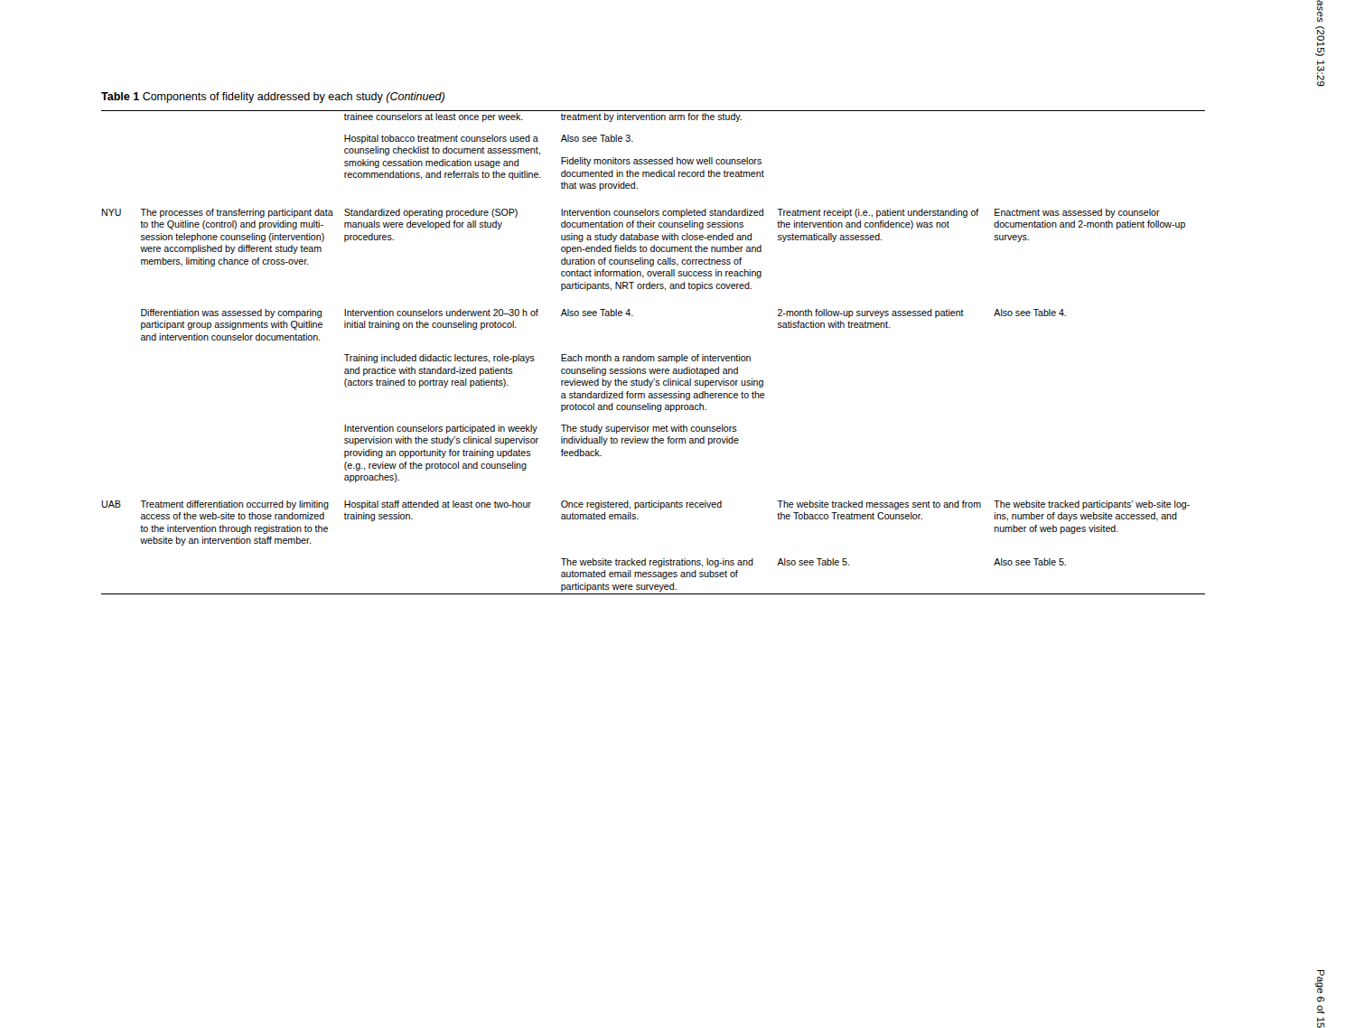Duffy et al. Tobacco Induced Diseases (2015) 13:29
Page 6 of 15
Table 1 Components of fidelity addressed by each study (Continued)
| | | trainee counselors at least once per week. | treatment by intervention arm for the study. | | |
| | | Hospital tobacco treatment counselors used a counseling checklist to document assessment, smoking cessation medication usage and recommendations, and referrals to the quitline. | Also see Table 3. Fidelity monitors assessed how well counselors documented in the medical record the treatment that was provided. | | |
| NYU | The processes of transferring participant data to the Quitline (control) and providing multi-session telephone counseling (intervention) were accomplished by different study team members, limiting chance of cross-over. | Standardized operating procedure (SOP) manuals were developed for all study procedures. | Intervention counselors completed standardized documentation of their counseling sessions using a study database with close-ended and open-ended fields to document the number and duration of counseling calls, correctness of contact information, overall success in reaching participants, NRT orders, and topics covered. | Treatment receipt (i.e., patient understanding of the intervention and confidence) was not systematically assessed. | Enactment was assessed by counselor documentation and 2-month patient follow-up surveys. |
| | Differentiation was assessed by comparing participant group assignments with Quitline and intervention counselor documentation. | Intervention counselors underwent 20–30 h of initial training on the counseling protocol. | Also see Table 4. | 2-month follow-up surveys assessed patient satisfaction with treatment. | Also see Table 4. |
| | | Training included didactic lectures, role-plays and practice with standard-ized patients (actors trained to portray real patients). | Each month a random sample of intervention counseling sessions were audiotaped and reviewed by the study’s clinical supervisor using a standardized form assessing adherence to the protocol and counseling approach. | | |
| | | Intervention counselors participated in weekly supervision with the study’s clinical supervisor providing an opportunity for training updates (e.g., review of the protocol and counseling approaches). | The study supervisor met with counselors individually to review the form and provide feedback. | | |
| UAB | Treatment differentiation occurred by limiting access of the web-site to those randomized to the intervention through registration to the website by an intervention staff member. | Hospital staff attended at least one two-hour training session. | Once registered, participants received automated emails. | The website tracked messages sent to and from the Tobacco Treatment Counselor. | The website tracked participants’ web-site log-ins, number of days website accessed, and number of web pages visited. |
| | | | The website tracked registrations, log-ins and automated email messages and subset of participants were surveyed. | Also see Table 5. | Also see Table 5. |